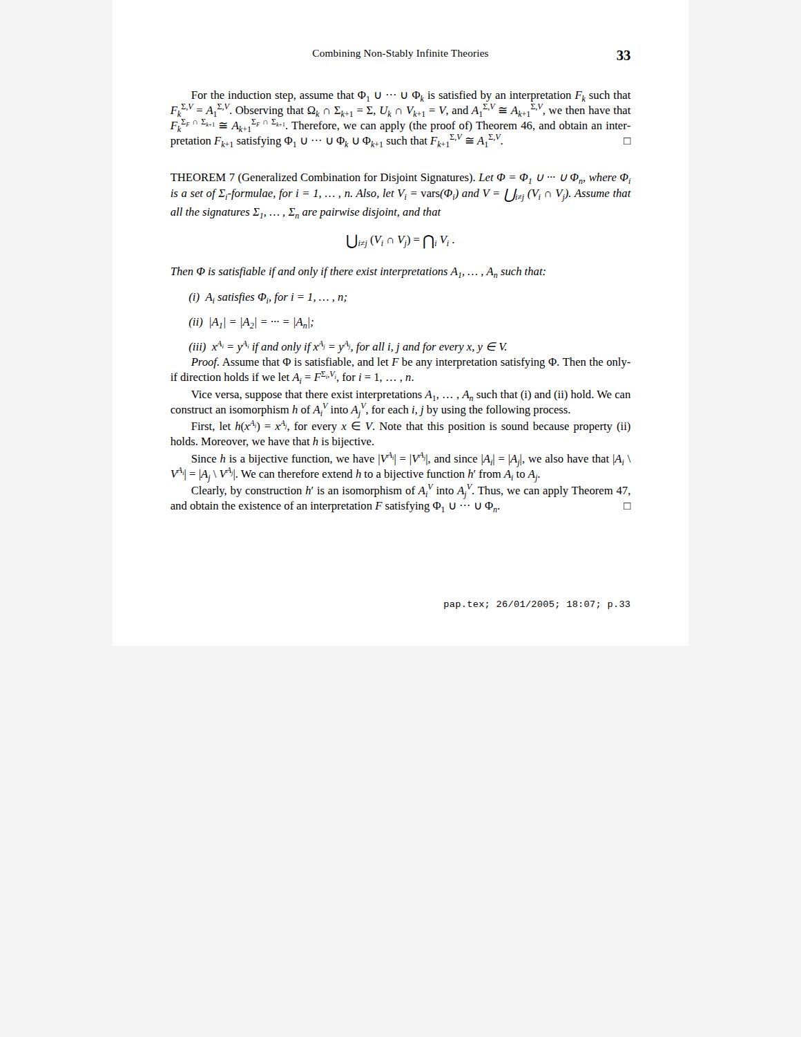Combining Non-Stably Infinite Theories 33
For the induction step, assume that Φ1 ∪ ··· ∪ Φk is satisfied by an interpretation Fk such that FkΣ,V = A1Σ,V. Observing that Ωk ∩ Σk+1 = Σ, Uk ∩ Vk+1 = V, and A1Σ,V ≅ Ak+1Σ,V, we then have that FkΣF ∩ Σk+1 ≅ Ak+1ΣF ∩ Σk+1. Therefore, we can apply (the proof of) Theorem 46, and obtain an interpretation Fk+1 satisfying Φ1 ∪ ··· ∪ Φk ∪ Φk+1 such that Fk+1Σ,V ≅ A1Σ,V.
THEOREM 7 (Generalized Combination for Disjoint Signatures). Let Φ = Φ1 ∪ ··· ∪ Φn, where Φi is a set of Σi-formulae, for i = 1, … , n. Also, let Vi = vars(Φi) and V = ⋃i≠j (Vi ∩ Vj). Assume that all the signatures Σ1, … , Σn are pairwise disjoint, and that
⋃i≠j (Vi ∩ Vj) = ⋂i Vi .
Then Φ is satisfiable if and only if there exist interpretations A1, … , An such that:
(i) Ai satisfies Φi, for i = 1, … , n;
(ii) |A1| = |A2| = ··· = |An|;
(iii) xAi = yAi if and only if xAj = yAj, for all i, j and for every x, y ∈ V.
Proof. Assume that Φ is satisfiable, and let F be any interpretation satisfying Φ. Then the only-if direction holds if we let Ai = FΣi,Vi, for i = 1, … , n.
Vice versa, suppose that there exist interpretations A1, … , An such that (i) and (ii) hold. We can construct an isomorphism h of AiV into AjV, for each i, j by using the following process.
First, let h(xAi) = xAj, for every x ∈ V. Note that this position is sound because property (ii) holds. Moreover, we have that h is bijective.
Since h is a bijective function, we have |VAi| = |VAj|, and since |Ai| = |Aj|, we also have that |Ai \ VAi| = |Aj \ VAj|. We can therefore extend h to a bijective function h′ from Ai to Aj.
Clearly, by construction h′ is an isomorphism of AiV into AjV. Thus, we can apply Theorem 47, and obtain the existence of an interpretation F satisfying Φ1 ∪ ··· ∪ Φn.
pap.tex; 26/01/2005; 18:07; p.33